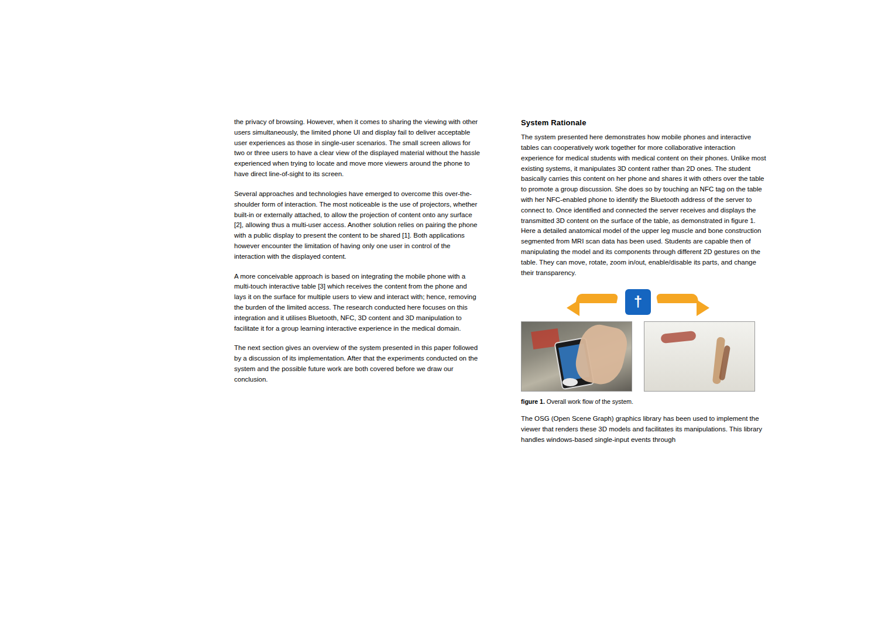the privacy of browsing. However, when it comes to sharing the viewing with other users simultaneously, the limited phone UI and display fail to deliver acceptable user experiences as those in single-user scenarios. The small screen allows for two or three users to have a clear view of the displayed material without the hassle experienced when trying to locate and move more viewers around the phone to have direct line-of-sight to its screen.
Several approaches and technologies have emerged to overcome this over-the-shoulder form of interaction. The most noticeable is the use of projectors, whether built-in or externally attached, to allow the projection of content onto any surface [2], allowing thus a multi-user access. Another solution relies on pairing the phone with a public display to present the content to be shared [1]. Both applications however encounter the limitation of having only one user in control of the interaction with the displayed content.
A more conceivable approach is based on integrating the mobile phone with a multi-touch interactive table [3] which receives the content from the phone and lays it on the surface for multiple users to view and interact with; hence, removing the burden of the limited access. The research conducted here focuses on this integration and it utilises Bluetooth, NFC, 3D content and 3D manipulation to facilitate it for a group learning interactive experience in the medical domain.
The next section gives an overview of the system presented in this paper followed by a discussion of its implementation. After that the experiments conducted on the system and the possible future work are both covered before we draw our conclusion.
System Rationale
The system presented here demonstrates how mobile phones and interactive tables can cooperatively work together for more collaborative interaction experience for medical students with medical content on their phones. Unlike most existing systems, it manipulates 3D content rather than 2D ones. The student basically carries this content on her phone and shares it with others over the table to promote a group discussion. She does so by touching an NFC tag on the table with her NFC-enabled phone to identify the Bluetooth address of the server to connect to. Once identified and connected the server receives and displays the transmitted 3D content on the surface of the table, as demonstrated in figure 1. Here a detailed anatomical model of the upper leg muscle and bone construction segmented from MRI scan data has been used. Students are capable then of manipulating the model and its components through different 2D gestures on the table. They can move, rotate, zoom in/out, enable/disable its parts, and change their transparency.
†
figure 1. Overall work flow of the system.
The OSG (Open Scene Graph) graphics library has been used to implement the viewer that renders these 3D models and facilitates its manipulations. This library handles windows-based single-input events through